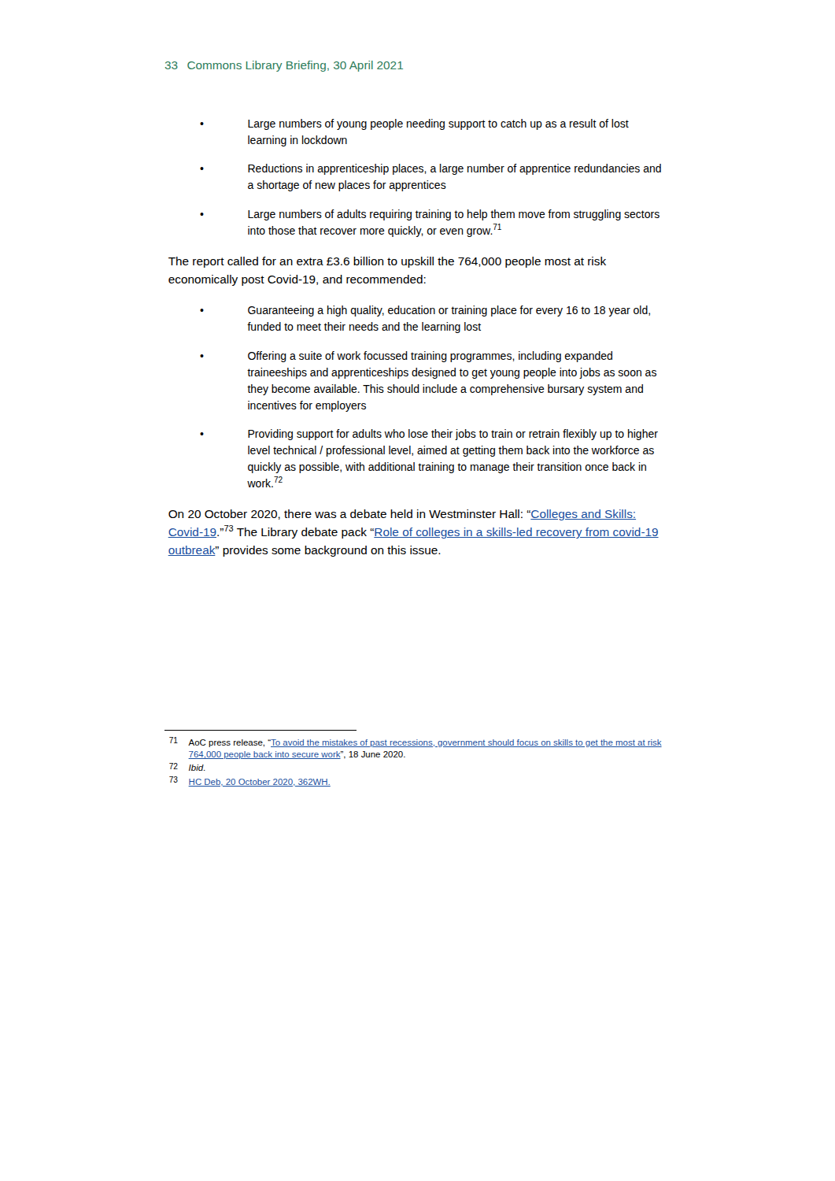33 Commons Library Briefing, 30 April 2021
Large numbers of young people needing support to catch up as a result of lost learning in lockdown
Reductions in apprenticeship places, a large number of apprentice redundancies and a shortage of new places for apprentices
Large numbers of adults requiring training to help them move from struggling sectors into those that recover more quickly, or even grow.71
The report called for an extra £3.6 billion to upskill the 764,000 people most at risk economically post Covid-19, and recommended:
Guaranteeing a high quality, education or training place for every 16 to 18 year old, funded to meet their needs and the learning lost
Offering a suite of work focussed training programmes, including expanded traineeships and apprenticeships designed to get young people into jobs as soon as they become available. This should include a comprehensive bursary system and incentives for employers
Providing support for adults who lose their jobs to train or retrain flexibly up to higher level technical / professional level, aimed at getting them back into the workforce as quickly as possible, with additional training to manage their transition once back in work.72
On 20 October 2020, there was a debate held in Westminster Hall: “Colleges and Skills: Covid-19.”73 The Library debate pack “Role of colleges in a skills-led recovery from covid-19 outbreak” provides some background on this issue.
71 AoC press release, “To avoid the mistakes of past recessions, government should focus on skills to get the most at risk 764,000 people back into secure work”, 18 June 2020.
72 Ibid.
73 HC Deb, 20 October 2020, 362WH.